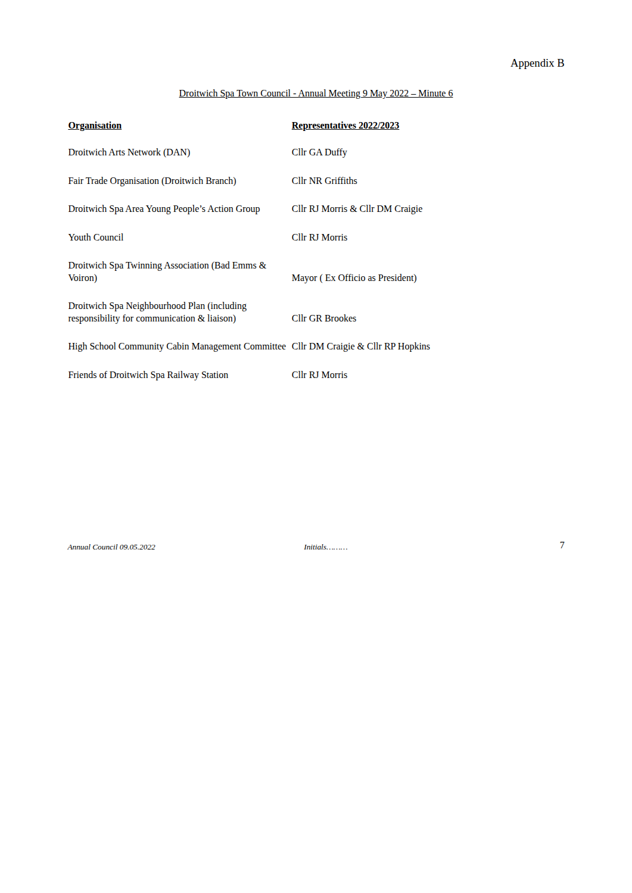Appendix B
Droitwich Spa Town Council - Annual Meeting 9 May 2022 – Minute 6
| Organisation | Representatives 2022/2023 |
| --- | --- |
| Droitwich Arts Network (DAN) | Cllr GA Duffy |
| Fair Trade Organisation (Droitwich Branch) | Cllr NR Griffiths |
| Droitwich Spa Area Young People’s Action Group | Cllr RJ Morris & Cllr DM Craigie |
| Youth Council | Cllr RJ Morris |
| Droitwich Spa Twinning Association (Bad Emms & Voiron) | Mayor ( Ex Officio as President) |
| Droitwich Spa Neighbourhood Plan (including responsibility for communication & liaison) | Cllr GR Brookes |
| High School Community Cabin Management Committee | Cllr DM Craigie & Cllr RP Hopkins |
| Friends of Droitwich Spa Railway Station | Cllr RJ Morris |
Annual Council 09.05.2022
Initials………
7